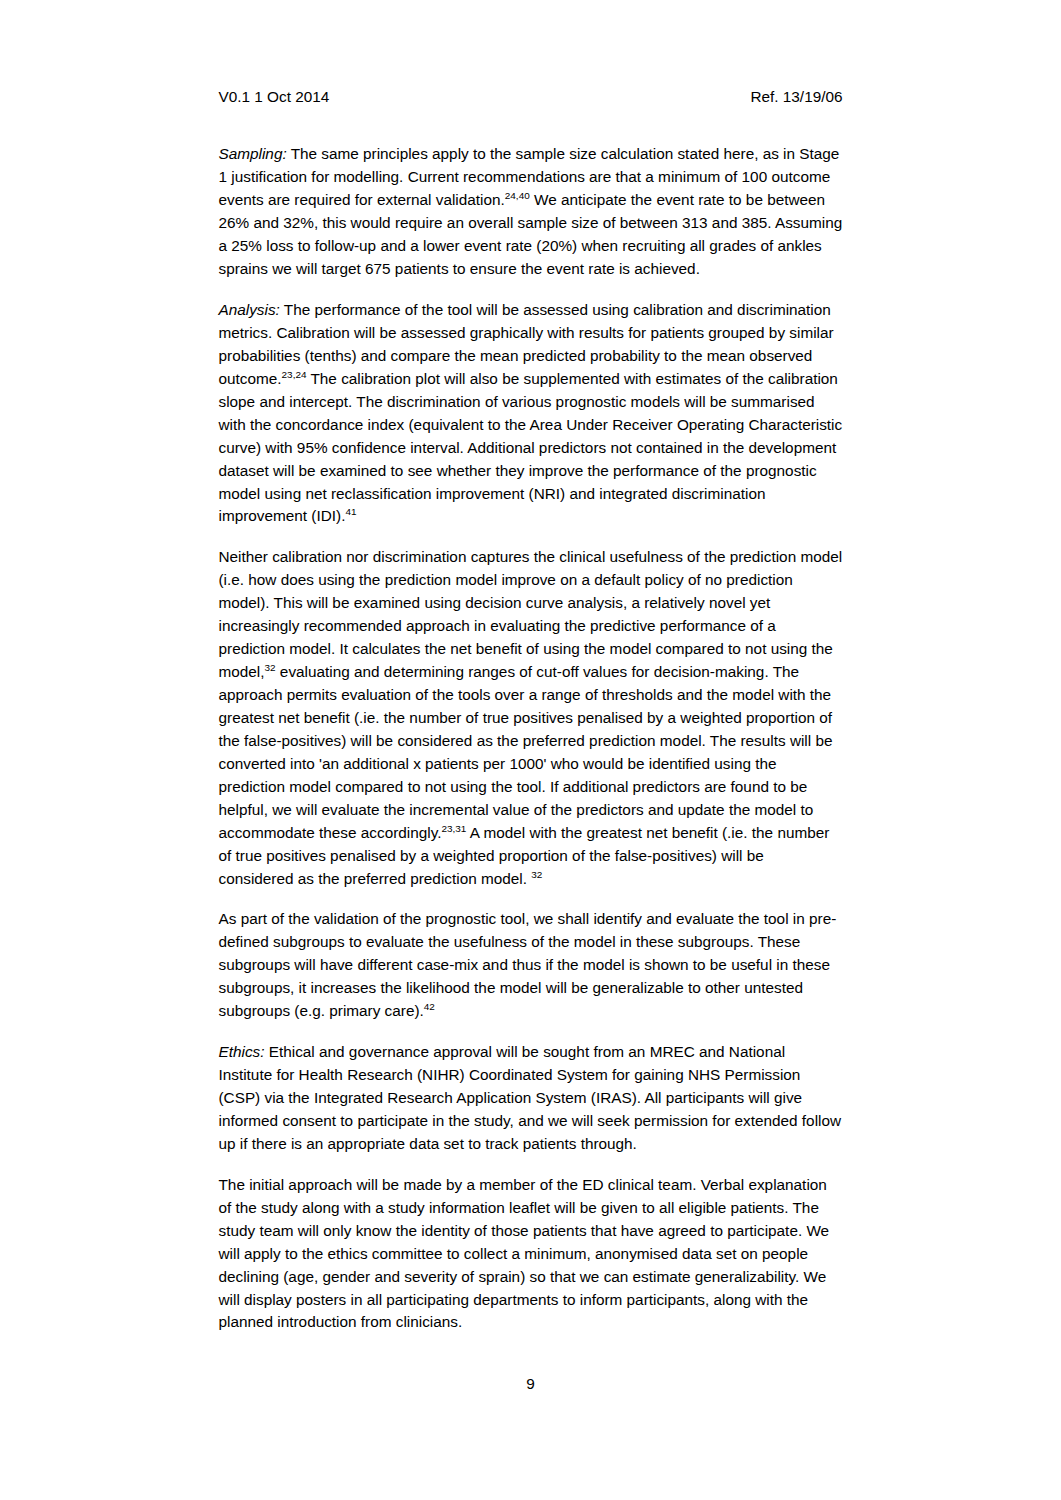V0.1 1 Oct 2014 Ref. 13/19/06
Sampling: The same principles apply to the sample size calculation stated here, as in Stage 1 justification for modelling. Current recommendations are that a minimum of 100 outcome events are required for external validation.24,40 We anticipate the event rate to be between 26% and 32%, this would require an overall sample size of between 313 and 385. Assuming a 25% loss to follow-up and a lower event rate (20%) when recruiting all grades of ankles sprains we will target 675 patients to ensure the event rate is achieved.
Analysis: The performance of the tool will be assessed using calibration and discrimination metrics. Calibration will be assessed graphically with results for patients grouped by similar probabilities (tenths) and compare the mean predicted probability to the mean observed outcome.23,24 The calibration plot will also be supplemented with estimates of the calibration slope and intercept. The discrimination of various prognostic models will be summarised with the concordance index (equivalent to the Area Under Receiver Operating Characteristic curve) with 95% confidence interval. Additional predictors not contained in the development dataset will be examined to see whether they improve the performance of the prognostic model using net reclassification improvement (NRI) and integrated discrimination improvement (IDI).41
Neither calibration nor discrimination captures the clinical usefulness of the prediction model (i.e. how does using the prediction model improve on a default policy of no prediction model). This will be examined using decision curve analysis, a relatively novel yet increasingly recommended approach in evaluating the predictive performance of a prediction model. It calculates the net benefit of using the model compared to not using the model,32 evaluating and determining ranges of cut-off values for decision-making. The approach permits evaluation of the tools over a range of thresholds and the model with the greatest net benefit (.ie. the number of true positives penalised by a weighted proportion of the false-positives) will be considered as the preferred prediction model. The results will be converted into 'an additional x patients per 1000' who would be identified using the prediction model compared to not using the tool. If additional predictors are found to be helpful, we will evaluate the incremental value of the predictors and update the model to accommodate these accordingly.23,31 A model with the greatest net benefit (.ie. the number of true positives penalised by a weighted proportion of the false-positives) will be considered as the preferred prediction model. 32
As part of the validation of the prognostic tool, we shall identify and evaluate the tool in pre-defined subgroups to evaluate the usefulness of the model in these subgroups. These subgroups will have different case-mix and thus if the model is shown to be useful in these subgroups, it increases the likelihood the model will be generalizable to other untested subgroups (e.g. primary care).42
Ethics: Ethical and governance approval will be sought from an MREC and National Institute for Health Research (NIHR) Coordinated System for gaining NHS Permission (CSP) via the Integrated Research Application System (IRAS). All participants will give informed consent to participate in the study, and we will seek permission for extended follow up if there is an appropriate data set to track patients through.
The initial approach will be made by a member of the ED clinical team. Verbal explanation of the study along with a study information leaflet will be given to all eligible patients. The study team will only know the identity of those patients that have agreed to participate. We will apply to the ethics committee to collect a minimum, anonymised data set on people declining (age, gender and severity of sprain) so that we can estimate generalizability. We will display posters in all participating departments to inform participants, along with the planned introduction from clinicians.
9